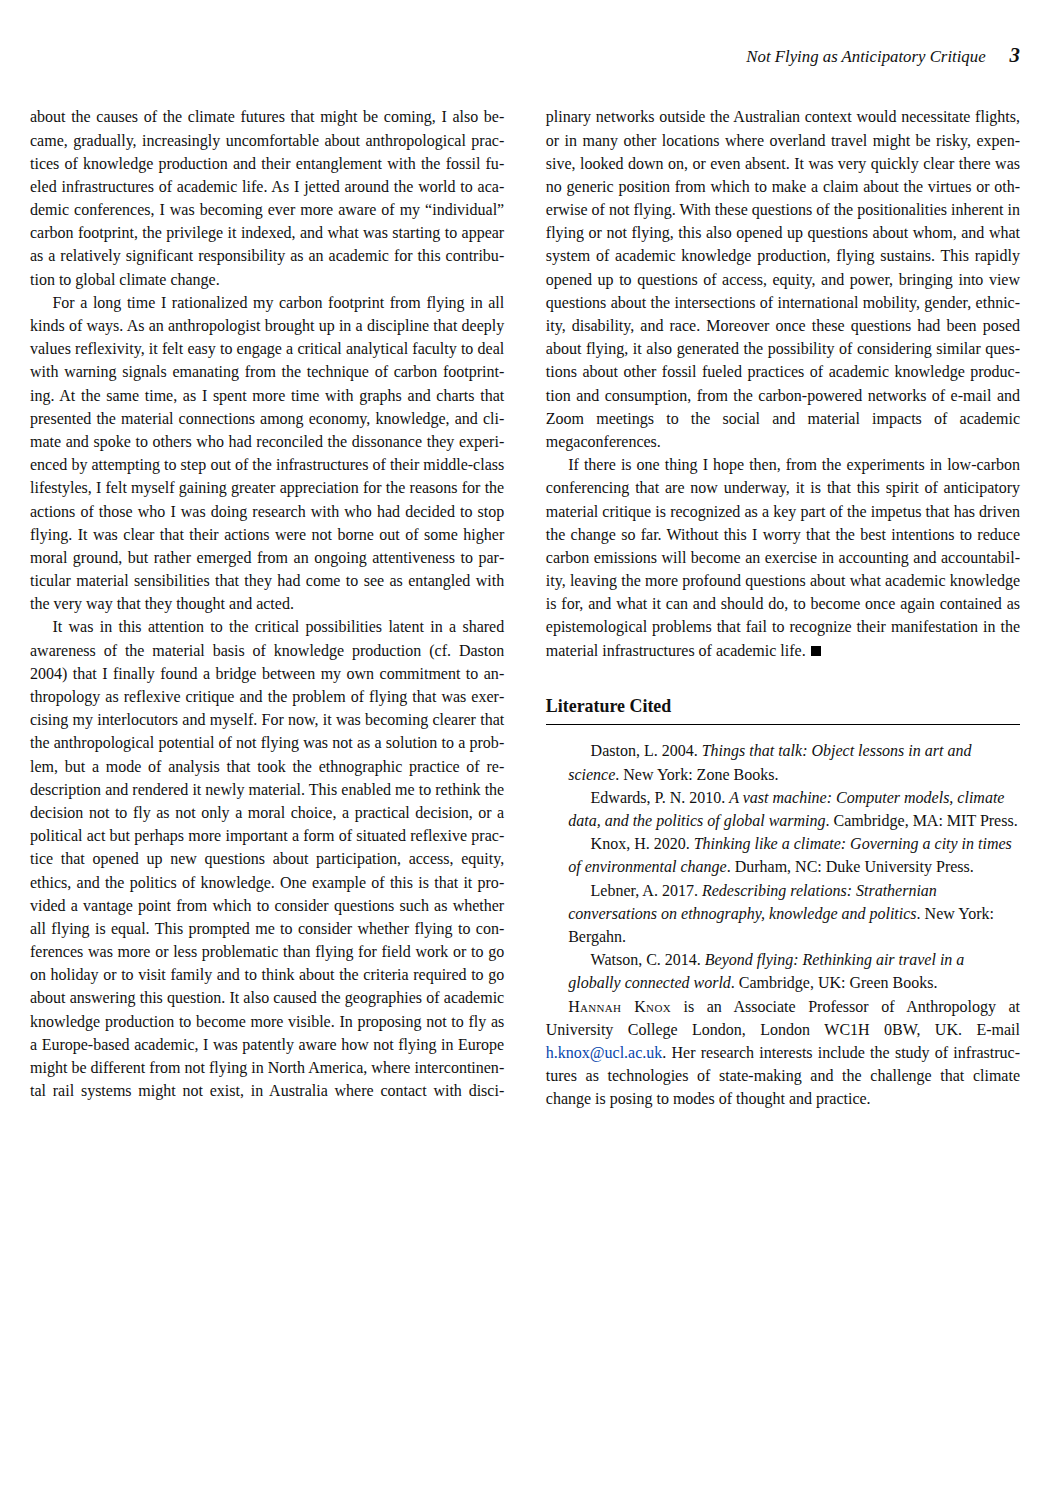Not Flying as Anticipatory Critique 3
about the causes of the climate futures that might be coming, I also became, gradually, increasingly uncomfortable about anthropological practices of knowledge production and their entanglement with the fossil fueled infrastructures of academic life. As I jetted around the world to academic conferences, I was becoming ever more aware of my “individual” carbon footprint, the privilege it indexed, and what was starting to appear as a relatively significant responsibility as an academic for this contribution to global climate change.
For a long time I rationalized my carbon footprint from flying in all kinds of ways. As an anthropologist brought up in a discipline that deeply values reflexivity, it felt easy to engage a critical analytical faculty to deal with warning signals emanating from the technique of carbon footprinting. At the same time, as I spent more time with graphs and charts that presented the material connections among economy, knowledge, and climate and spoke to others who had reconciled the dissonance they experienced by attempting to step out of the infrastructures of their middle-class lifestyles, I felt myself gaining greater appreciation for the reasons for the actions of those who I was doing research with who had decided to stop flying. It was clear that their actions were not borne out of some higher moral ground, but rather emerged from an ongoing attentiveness to particular material sensibilities that they had come to see as entangled with the very way that they thought and acted.
It was in this attention to the critical possibilities latent in a shared awareness of the material basis of knowledge production (cf. Daston 2004) that I finally found a bridge between my own commitment to anthropology as reflexive critique and the problem of flying that was exercising my interlocutors and myself. For now, it was becoming clearer that the anthropological potential of not flying was not as a solution to a problem, but a mode of analysis that took the ethnographic practice of redescription and rendered it newly material. This enabled me to rethink the decision not to fly as not only a moral choice, a practical decision, or a political act but perhaps more important a form of situated reflexive practice that opened up new questions about participation, access, equity, ethics, and the politics of knowledge. One example of this is that it provided a vantage point from which to consider questions such as whether all flying is equal. This prompted me to consider whether flying to conferences was more or less problematic than flying for field work or to go on holiday or to visit family and to think about the criteria required to go about answering this question. It also caused the geographies of academic knowledge production to become more visible. In proposing not to fly as a Europe-based academic, I was patently aware how not flying in Europe might be different from not flying in North America, where intercontinental rail systems might not exist, in Australia where contact with disciplinary networks outside the Australian context would necessitate flights, or in many other locations where overland travel might be risky, expensive, looked down on, or even absent. It was very quickly clear there was no generic position from which to make a claim about the virtues or otherwise of not flying. With these questions of the positionalities inherent in flying or not flying, this also opened up questions about whom, and what system of academic knowledge production, flying sustains. This rapidly opened up to questions of access, equity, and power, bringing into view questions about the intersections of international mobility, gender, ethnicity, disability, and race. Moreover once these questions had been posed about flying, it also generated the possibility of considering similar questions about other fossil fueled practices of academic knowledge production and consumption, from the carbon-powered networks of e-mail and Zoom meetings to the social and material impacts of academic megaconferences.
If there is one thing I hope then, from the experiments in low-carbon conferencing that are now underway, it is that this spirit of anticipatory material critique is recognized as a key part of the impetus that has driven the change so far. Without this I worry that the best intentions to reduce carbon emissions will become an exercise in accounting and accountability, leaving the more profound questions about what academic knowledge is for, and what it can and should do, to become once again contained as epistemological problems that fail to recognize their manifestation in the material infrastructures of academic life.
Literature Cited
Daston, L. 2004. Things that talk: Object lessons in art and science. New York: Zone Books.
Edwards, P. N. 2010. A vast machine: Computer models, climate data, and the politics of global warming. Cambridge, MA: MIT Press.
Knox, H. 2020. Thinking like a climate: Governing a city in times of environmental change. Durham, NC: Duke University Press.
Lebner, A. 2017. Redescribing relations: Strathernian conversations on ethnography, knowledge and politics. New York: Bergahn.
Watson, C. 2014. Beyond flying: Rethinking air travel in a globally connected world. Cambridge, UK: Green Books.
Hannah Knox is an Associate Professor of Anthropology at University College London, London WC1H 0BW, UK. E-mail h.knox@ucl.ac.uk. Her research interests include the study of infrastructures as technologies of state-making and the challenge that climate change is posing to modes of thought and practice.